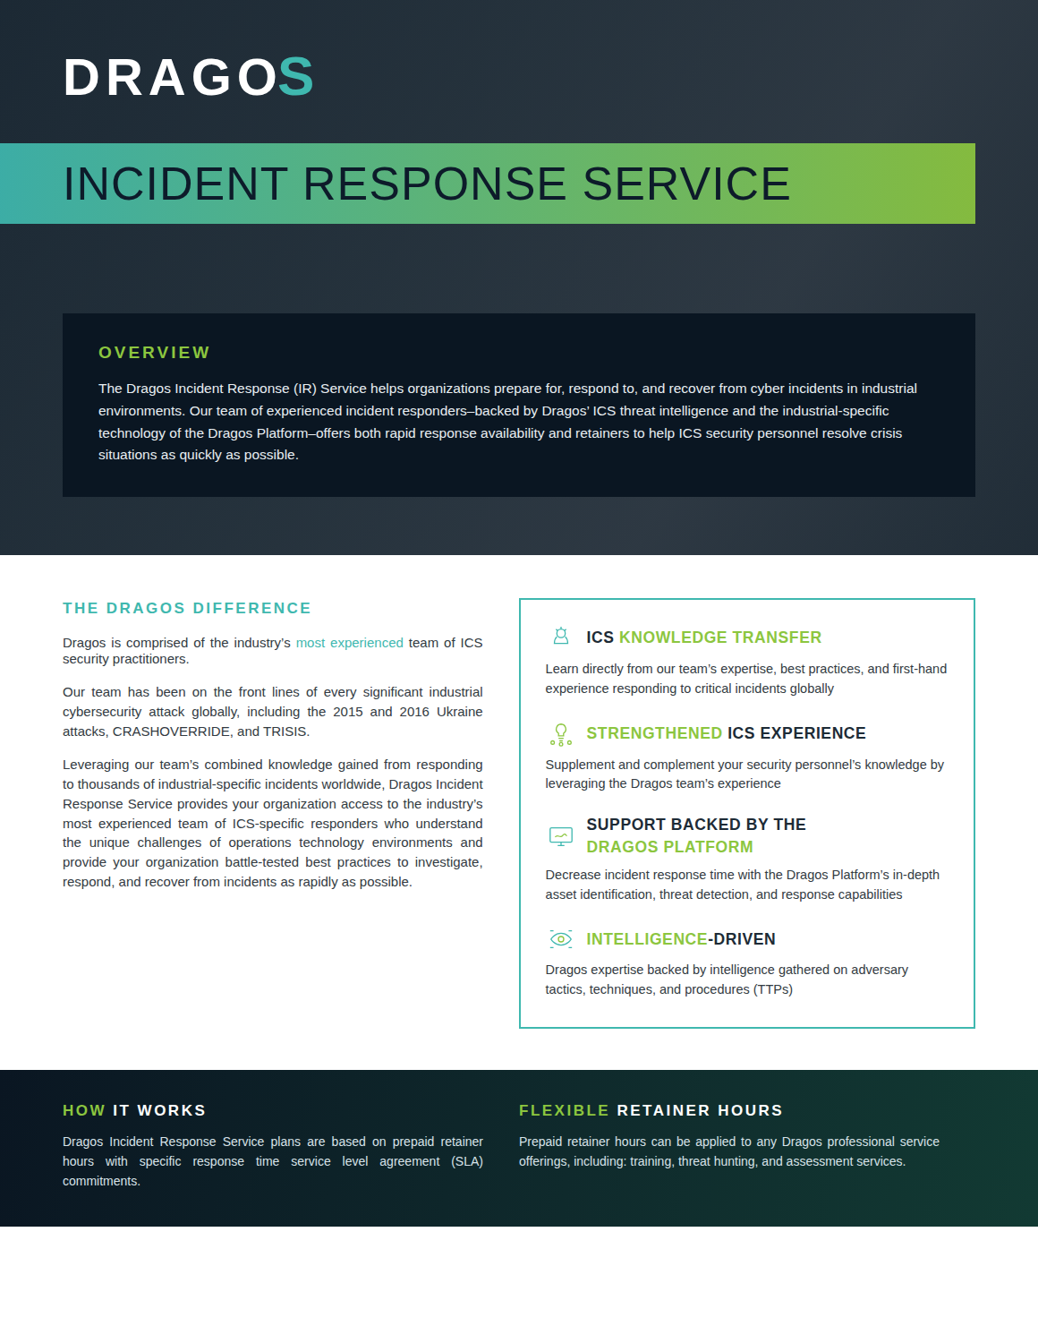DRAGOS
INCIDENT RESPONSE SERVICE
OVERVIEW
The Dragos Incident Response (IR) Service helps organizations prepare for, respond to, and recover from cyber incidents in industrial environments. Our team of experienced incident responders–backed by Dragos’ ICS threat intelligence and the industrial-specific technology of the Dragos Platform–offers both rapid response availability and retainers to help ICS security personnel resolve crisis situations as quickly as possible.
THE DRAGOS DIFFERENCE
Dragos is comprised of the industry’s most experienced team of ICS security practitioners.
Our team has been on the front lines of every significant industrial cybersecurity attack globally, including the 2015 and 2016 Ukraine attacks, CRASHOVERRIDE, and TRISIS.
Leveraging our team’s combined knowledge gained from responding to thousands of industrial-specific incidents worldwide, Dragos Incident Response Service provides your organization access to the industry’s most experienced team of ICS-specific responders who understand the unique challenges of operations technology environments and provide your organization battle-tested best practices to investigate, respond, and recover from incidents as rapidly as possible.
ICS KNOWLEDGE TRANSFER
Learn directly from our team’s expertise, best practices, and first-hand experience responding to critical incidents globally
STRENGTHENED ICS EXPERIENCE
Supplement and complement your security personnel’s knowledge by leveraging the Dragos team’s experience
SUPPORT BACKED BY THE
DRAGOS PLATFORM
Decrease incident response time with the Dragos Platform’s in-depth asset identification, threat detection, and response capabilities
INTELLIGENCE-DRIVEN
Dragos expertise backed by intelligence gathered on adversary tactics, techniques, and procedures (TTPs)
HOW IT WORKS
Dragos Incident Response Service plans are based on prepaid retainer hours with specific response time service level agreement (SLA) commitments.
FLEXIBLE RETAINER HOURS
Prepaid retainer hours can be applied to any Dragos professional service offerings, including: training, threat hunting, and assessment services.